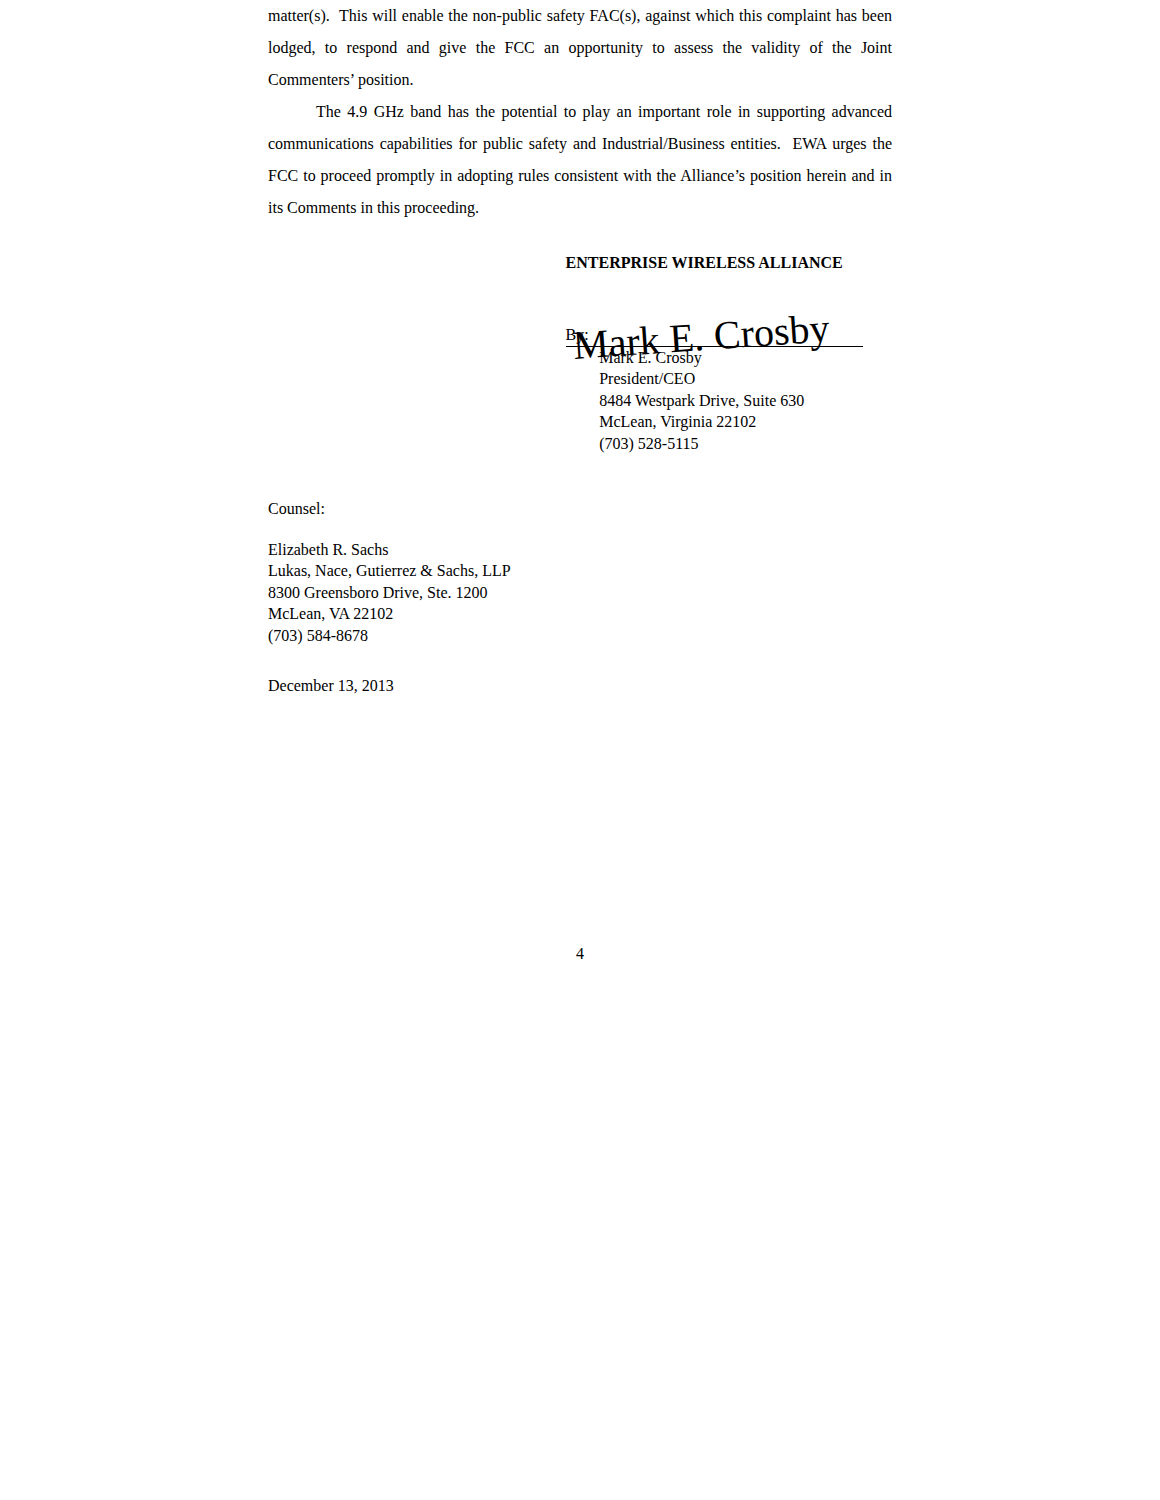matter(s). This will enable the non-public safety FAC(s), against which this complaint has been lodged, to respond and give the FCC an opportunity to assess the validity of the Joint Commenters’ position.
The 4.9 GHz band has the potential to play an important role in supporting advanced communications capabilities for public safety and Industrial/Business entities. EWA urges the FCC to proceed promptly in adopting rules consistent with the Alliance’s position herein and in its Comments in this proceeding.
ENTERPRISE WIRELESS ALLIANCE
By: Mark E. Crosby
Mark E. Crosby
President/CEO
8484 Westpark Drive, Suite 630
McLean, Virginia 22102
(703) 528-5115
Counsel:
Elizabeth R. Sachs
Lukas, Nace, Gutierrez & Sachs, LLP
8300 Greensboro Drive, Ste. 1200
McLean, VA 22102
(703) 584-8678
December 13, 2013
4